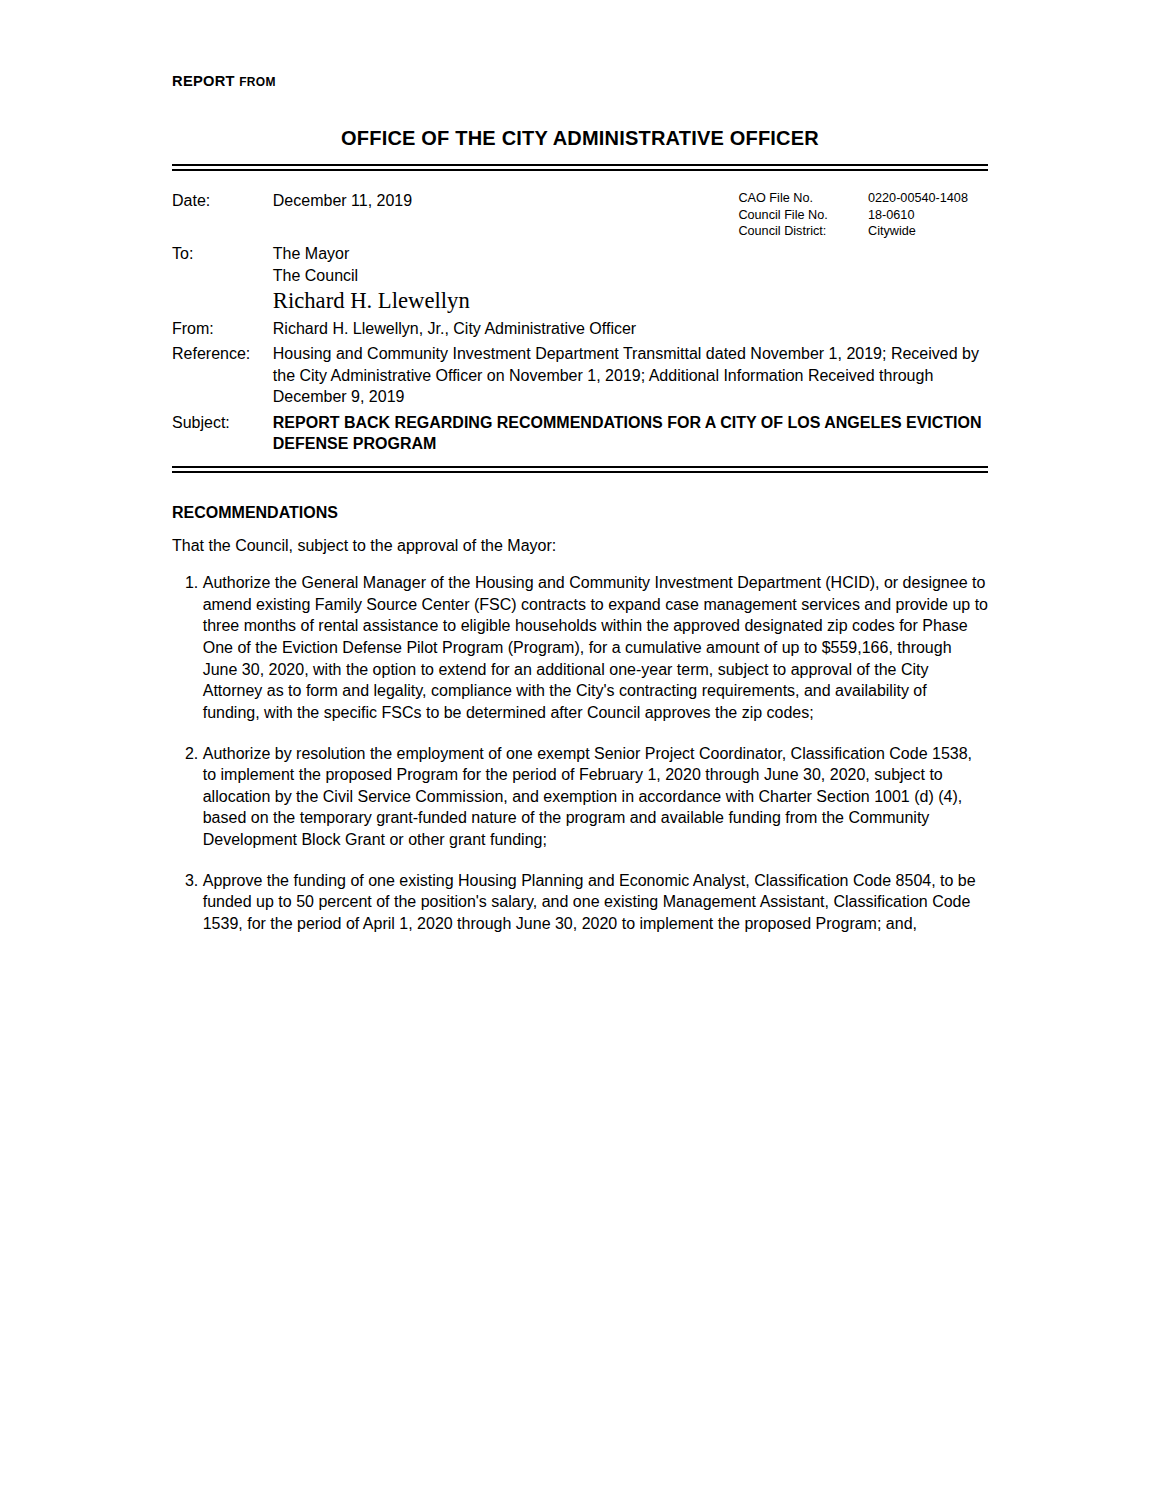REPORT FROM
OFFICE OF THE CITY ADMINISTRATIVE OFFICER
| Date: | December 11, 2019 | CAO File No. 0220-00540-1408 Council File No. 18-0610 Council District: Citywide |
| To: | The Mayor The Council |
| | Richard H. Llewellyn |
| From: | Richard H. Llewellyn, Jr., City Administrative Officer |
| Reference: | Housing and Community Investment Department Transmittal dated November 1, 2019; Received by the City Administrative Officer on November 1, 2019; Additional Information Received through December 9, 2019 |
| Subject: | REPORT BACK REGARDING RECOMMENDATIONS FOR A CITY OF LOS ANGELES EVICTION DEFENSE PROGRAM |
RECOMMENDATIONS
That the Council, subject to the approval of the Mayor:
Authorize the General Manager of the Housing and Community Investment Department (HCID), or designee to amend existing Family Source Center (FSC) contracts to expand case management services and provide up to three months of rental assistance to eligible households within the approved designated zip codes for Phase One of the Eviction Defense Pilot Program (Program), for a cumulative amount of up to $559,166, through June 30, 2020, with the option to extend for an additional one-year term, subject to approval of the City Attorney as to form and legality, compliance with the City's contracting requirements, and availability of funding, with the specific FSCs to be determined after Council approves the zip codes;
Authorize by resolution the employment of one exempt Senior Project Coordinator, Classification Code 1538, to implement the proposed Program for the period of February 1, 2020 through June 30, 2020, subject to allocation by the Civil Service Commission, and exemption in accordance with Charter Section 1001 (d) (4), based on the temporary grant-funded nature of the program and available funding from the Community Development Block Grant or other grant funding;
Approve the funding of one existing Housing Planning and Economic Analyst, Classification Code 8504, to be funded up to 50 percent of the position's salary, and one existing Management Assistant, Classification Code 1539, for the period of April 1, 2020 through June 30, 2020 to implement the proposed Program; and,